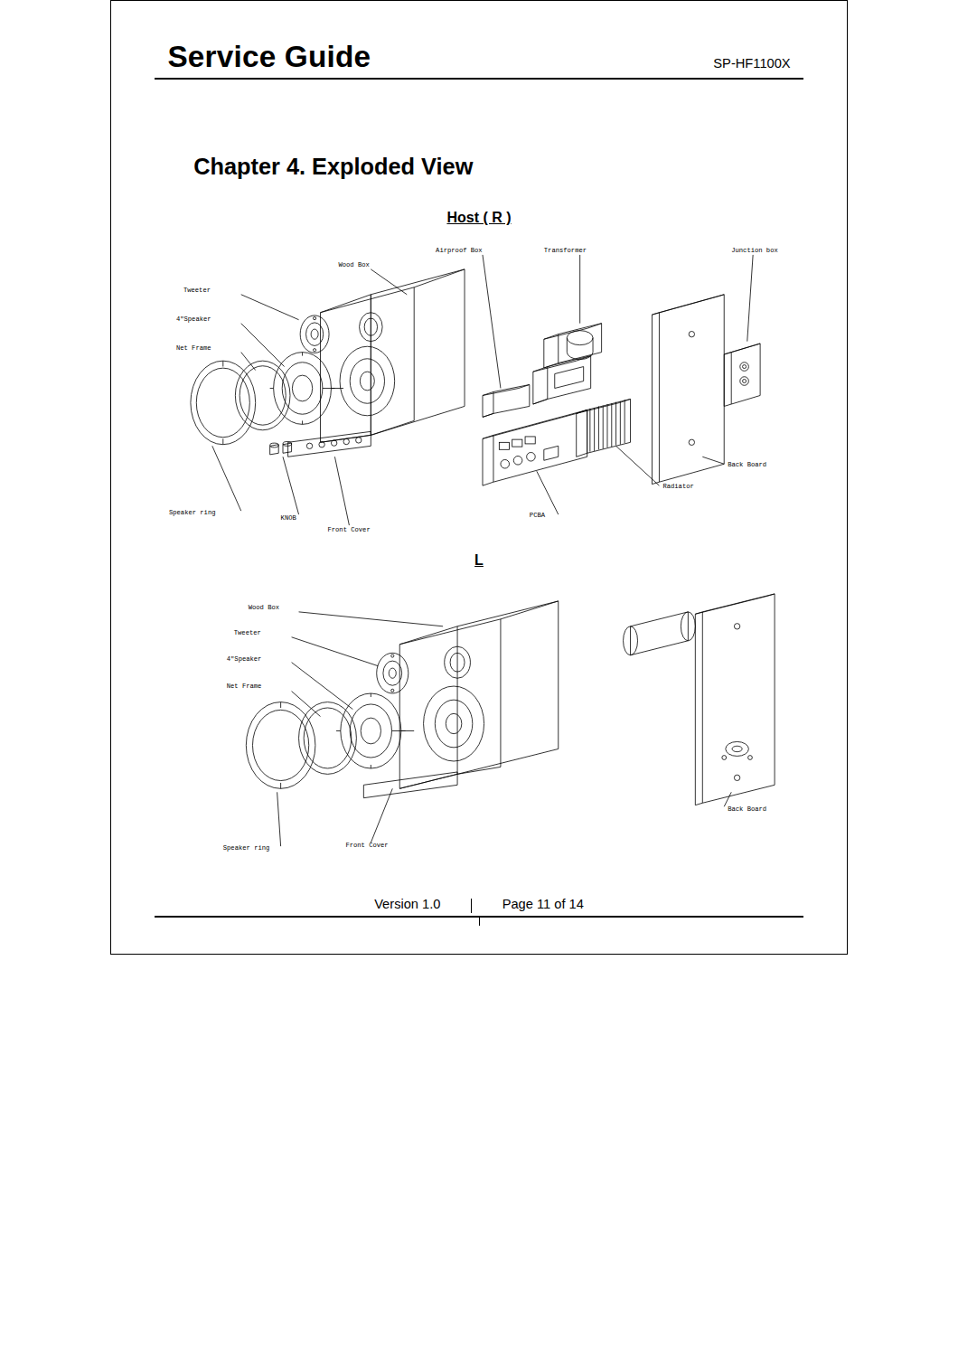Service Guide
SP-HF1100X
Chapter 4. Exploded View
Host ( R )
Tweeter 4″Speaker Net Frame Speaker ring KNOB Front Cover Wood Box Airproof Box Transformer Junction box Back Board Radiator PCBA
L
Wood Box Tweeter 4″Speaker Net Frame Speaker ring Front Cover Back Board
Version 1.0 Page 11 of 14